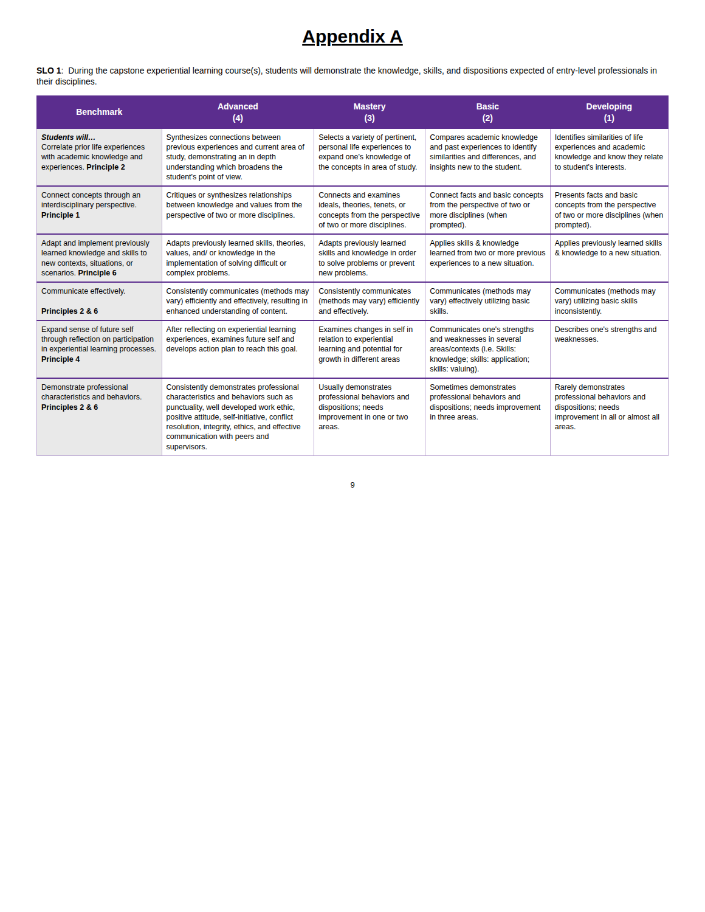Appendix A
SLO 1: During the capstone experiential learning course(s), students will demonstrate the knowledge, skills, and dispositions expected of entry-level professionals in their disciplines.
| Benchmark | Advanced (4) | Mastery (3) | Basic (2) | Developing (1) |
| --- | --- | --- | --- | --- |
| Students will… Correlate prior life experiences with academic knowledge and experiences. Principle 2 | Synthesizes connections between previous experiences and current area of study, demonstrating an in depth understanding which broadens the student's point of view. | Selects a variety of pertinent, personal life experiences to expand one's knowledge of the concepts in area of study. | Compares academic knowledge and past experiences to identify similarities and differences, and insights new to the student. | Identifies similarities of life experiences and academic knowledge and know they relate to student's interests. |
| Connect concepts through an interdisciplinary perspective. Principle 1 | Critiques or synthesizes relationships between knowledge and values from the perspective of two or more disciplines. | Connects and examines ideals, theories, tenets, or concepts from the perspective of two or more disciplines. | Connect facts and basic concepts from the perspective of two or more disciplines (when prompted). | Presents facts and basic concepts from the perspective of two or more disciplines (when prompted). |
| Adapt and implement previously learned knowledge and skills to new contexts, situations, or scenarios. Principle 6 | Adapts previously learned skills, theories, values, and/ or knowledge in the implementation of solving difficult or complex problems. | Adapts previously learned skills and knowledge in order to solve problems or prevent new problems. | Applies skills & knowledge learned from two or more previous experiences to a new situation. | Applies previously learned skills & knowledge to a new situation. |
| Communicate effectively. Principles 2 & 6 | Consistently communicates (methods may vary) efficiently and effectively, resulting in enhanced understanding of content. | Consistently communicates (methods may vary) efficiently and effectively. | Communicates (methods may vary) effectively utilizing basic skills. | Communicates (methods may vary) utilizing basic skills inconsistently. |
| Expand sense of future self through reflection on participation in experiential learning processes. Principle 4 | After reflecting on experiential learning experiences, examines future self and develops action plan to reach this goal. | Examines changes in self in relation to experiential learning and potential for growth in different areas | Communicates one's strengths and weaknesses in several areas/contexts (i.e. Skills: knowledge; skills: application; skills: valuing). | Describes one's strengths and weaknesses. |
| Demonstrate professional characteristics and behaviors. Principles 2 & 6 | Consistently demonstrates professional characteristics and behaviors such as punctuality, well developed work ethic, positive attitude, self-initiative, conflict resolution, integrity, ethics, and effective communication with peers and supervisors. | Usually demonstrates professional behaviors and dispositions; needs improvement in one or two areas. | Sometimes demonstrates professional behaviors and dispositions; needs improvement in three areas. | Rarely demonstrates professional behaviors and dispositions; needs improvement in all or almost all areas. |
9